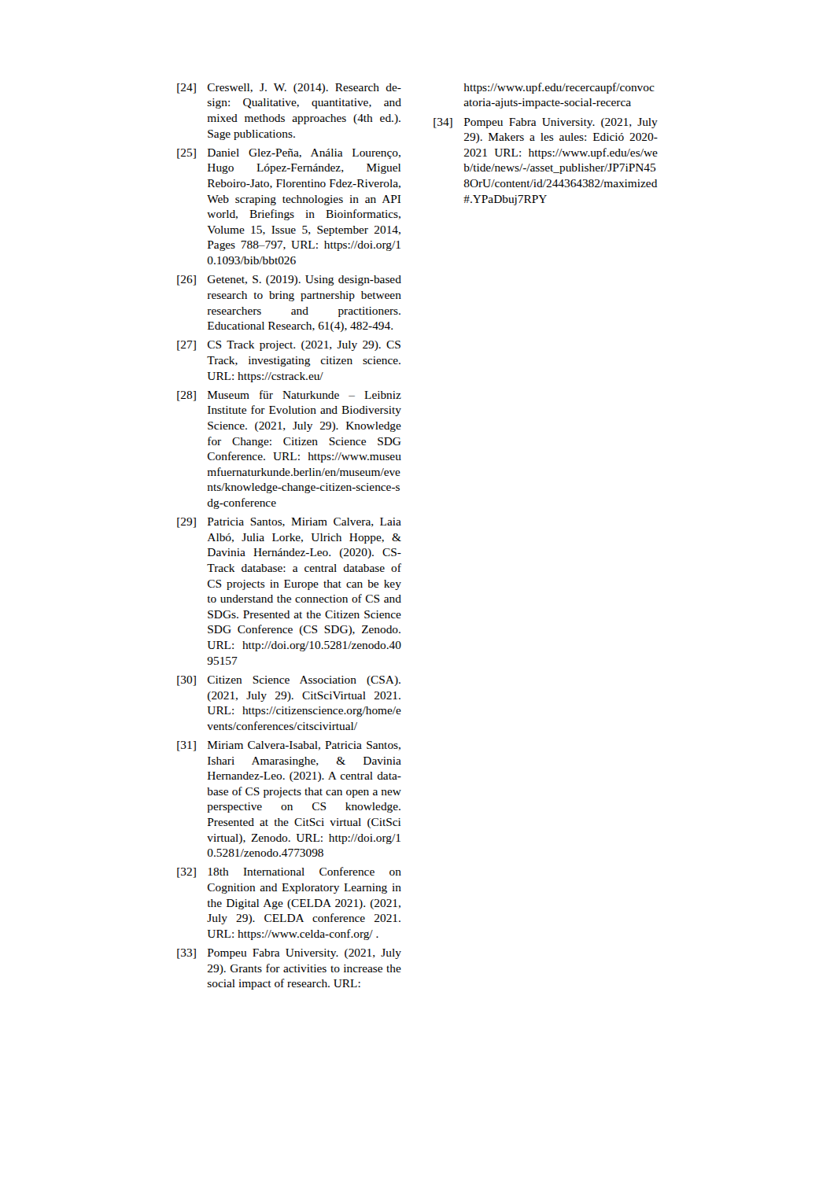[24] Creswell, J. W. (2014). Research design: Qualitative, quantitative, and mixed methods approaches (4th ed.). Sage publications.
[25] Daniel Glez-Peña, Anália Lourenço, Hugo López-Fernández, Miguel Reboiro-Jato, Florentino Fdez-Riverola, Web scraping technologies in an API world, Briefings in Bioinformatics, Volume 15, Issue 5, September 2014, Pages 788–797, URL: https://doi.org/10.1093/bib/bbt026
[26] Getenet, S. (2019). Using design-based research to bring partnership between researchers and practitioners. Educational Research, 61(4), 482-494.
[27] CS Track project. (2021, July 29). CS Track, investigating citizen science. URL: https://cstrack.eu/
[28] Museum für Naturkunde – Leibniz Institute for Evolution and Biodiversity Science. (2021, July 29). Knowledge for Change: Citizen Science SDG Conference. URL: https://www.museumfuernaturkunde.berlin/en/museum/events/knowledge-change-citizen-science-sdg-conference
[29] Patricia Santos, Miriam Calvera, Laia Albó, Julia Lorke, Ulrich Hoppe, & Davinia Hernández-Leo. (2020). CS-Track database: a central database of CS projects in Europe that can be key to understand the connection of CS and SDGs. Presented at the Citizen Science SDG Conference (CS SDG), Zenodo. URL: http://doi.org/10.5281/zenodo.4095157
[30] Citizen Science Association (CSA). (2021, July 29). CitSciVirtual 2021. URL: https://citizenscience.org/home/events/conferences/citscivirtual/
[31] Miriam Calvera-Isabal, Patricia Santos, Ishari Amarasinghe, & Davinia Hernandez-Leo. (2021). A central database of CS projects that can open a new perspective on CS knowledge. Presented at the CitSci virtual (CitSci virtual), Zenodo. URL: http://doi.org/10.5281/zenodo.4773098
[32] 18th International Conference on Cognition and Exploratory Learning in the Digital Age (CELDA 2021). (2021, July 29). CELDA conference 2021. URL: https://www.celda-conf.org/ .
[33] Pompeu Fabra University. (2021, July 29). Grants for activities to increase the social impact of research. URL:
https://www.upf.edu/recercaupf/convocatoria-ajuts-impacte-social-recerca
[34] Pompeu Fabra University. (2021, July 29). Makers a les aules: Edició 2020-2021 URL: https://www.upf.edu/es/web/tide/news/-/asset_publisher/JP7iPN458OrU/content/id/244364382/maximized#.YPaDbuj7RPY